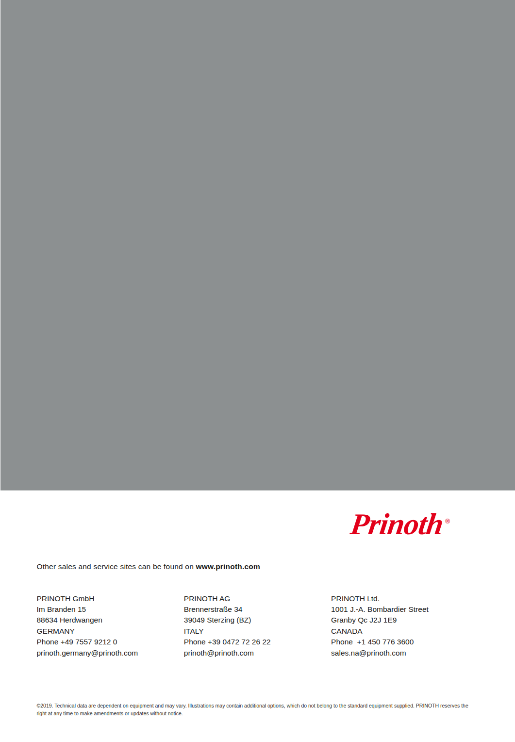Prinoth®
Other sales and service sites can be found on www.prinoth.com
PRINOTH GmbH
Im Branden 15
88634 Herdwangen
GERMANY
Phone +49 7557 9212 0
prinoth.germany@prinoth.com
PRINOTH AG
Brennerstraße 34
39049 Sterzing (BZ)
ITALY
Phone +39 0472 72 26 22
prinoth@prinoth.com
PRINOTH Ltd.
1001 J.-A. Bombardier Street
Granby Qc J2J 1E9
CANADA
Phone +1 450 776 3600
sales.na@prinoth.com
©2019. Technical data are dependent on equipment and may vary. Illustrations may contain additional options, which do not belong to the standard equipment supplied. PRINOTH reserves the right at any time to make amendments or updates without notice.